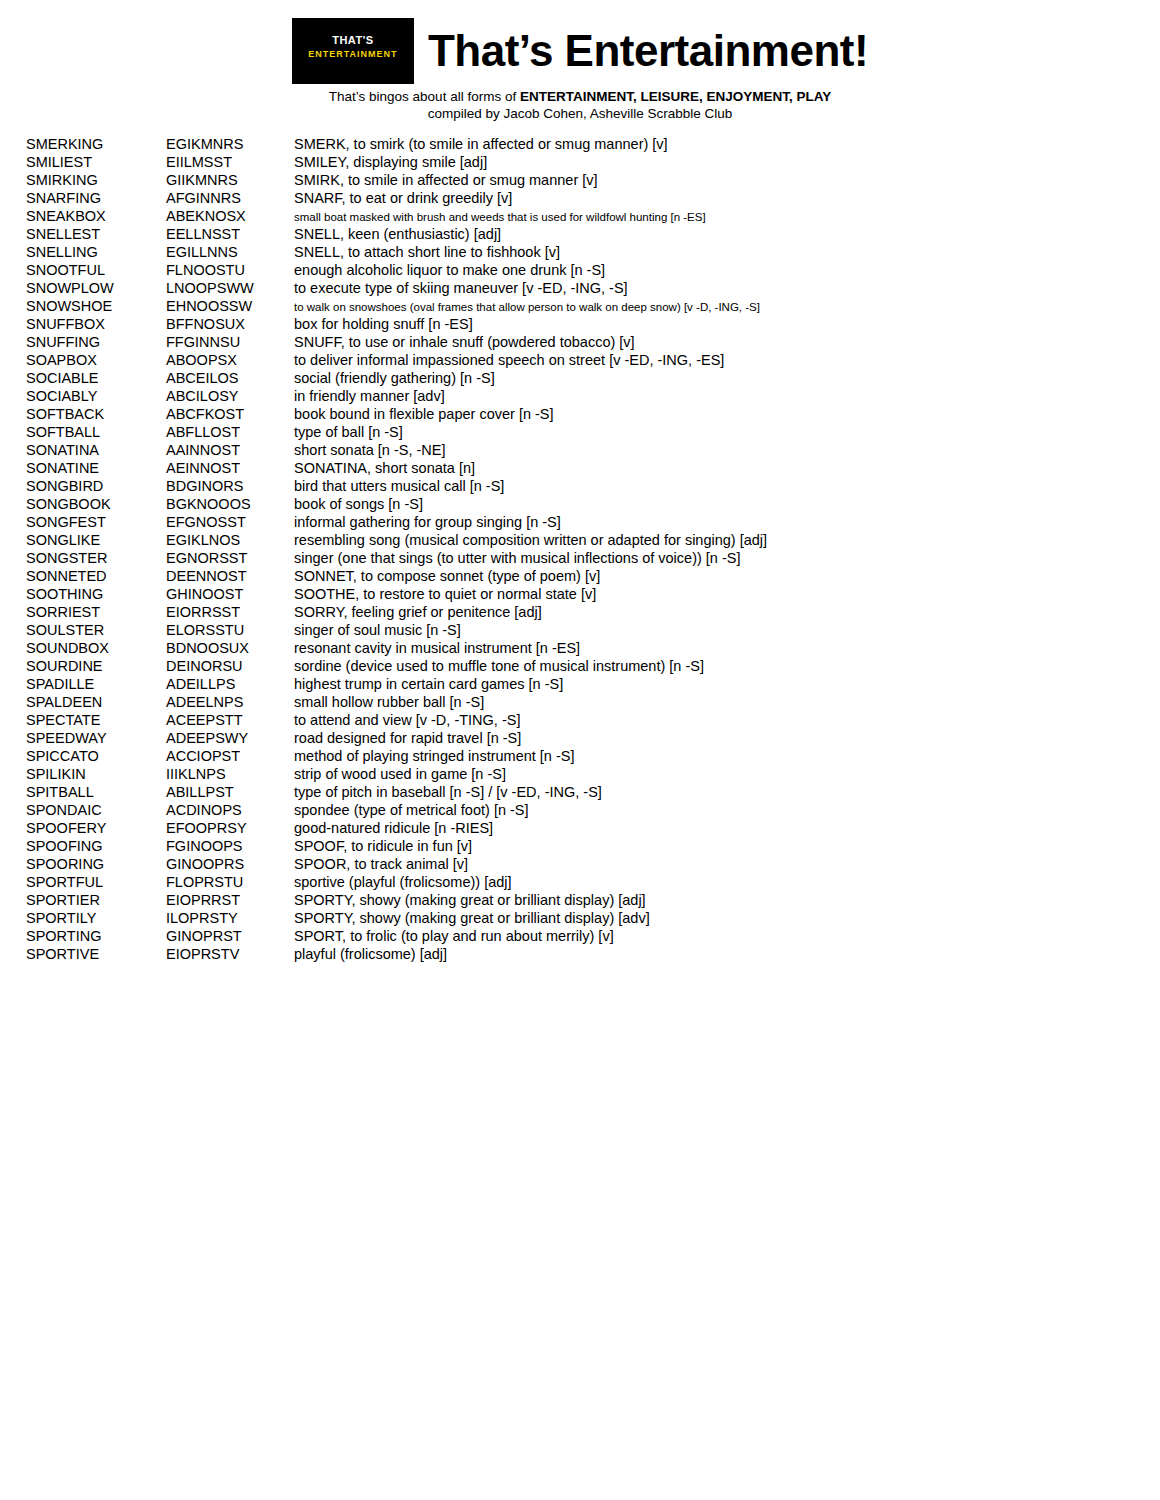THAT'S ENTERTAINMENT
That’s Entertainment!
That’s bingos about all forms of ENTERTAINMENT, LEISURE, ENJOYMENT, PLAY
compiled by Jacob Cohen, Asheville Scrabble Club
| SMERKING | EGIKMNRS | SMERK, to smirk (to smile in affected or smug manner) [v] |
| SMILIEST | EIILMSST | SMILEY, displaying smile [adj] |
| SMIRKING | GIIKMNRS | SMIRK, to smile in affected or smug manner [v] |
| SNARFING | AFGINNRS | SNARF, to eat or drink greedily [v] |
| SNEAKBOX | ABEKNOSX | small boat masked with brush and weeds that is used for wildfowl hunting [n -ES] |
| SNELLEST | EELLNSST | SNELL, keen (enthusiastic) [adj] |
| SNELLING | EGILLNNS | SNELL, to attach short line to fishhook [v] |
| SNOOTFUL | FLNOOSTU | enough alcoholic liquor to make one drunk [n -S] |
| SNOWPLOW | LNOOPSWW | to execute type of skiing maneuver [v -ED, -ING, -S] |
| SNOWSHOE | EHNOOSSW | to walk on snowshoes (oval frames that allow person to walk on deep snow) [v -D, -ING, -S] |
| SNUFFBOX | BFFNOSUX | box for holding snuff [n -ES] |
| SNUFFING | FFGINNSU | SNUFF, to use or inhale snuff (powdered tobacco) [v] |
| SOAPBOX | ABOOPSX | to deliver informal impassioned speech on street [v -ED, -ING, -ES] |
| SOCIABLE | ABCEILOS | social (friendly gathering) [n -S] |
| SOCIABLY | ABCILOSY | in friendly manner [adv] |
| SOFTBACK | ABCFKOST | book bound in flexible paper cover [n -S] |
| SOFTBALL | ABFLLOST | type of ball [n -S] |
| SONATINA | AAINNOST | short sonata [n -S, -NE] |
| SONATINE | AEINNOST | SONATINA, short sonata [n] |
| SONGBIRD | BDGINORS | bird that utters musical call [n -S] |
| SONGBOOK | BGKNOOOS | book of songs [n -S] |
| SONGFEST | EFGNOSST | informal gathering for group singing [n -S] |
| SONGLIKE | EGIKLNOS | resembling song (musical composition written or adapted for singing) [adj] |
| SONGSTER | EGNORSST | singer (one that sings (to utter with musical inflections of voice)) [n -S] |
| SONNETED | DEENNOST | SONNET, to compose sonnet (type of poem) [v] |
| SOOTHING | GHINOOST | SOOTHE, to restore to quiet or normal state [v] |
| SORRIEST | EIORRSST | SORRY, feeling grief or penitence [adj] |
| SOULSTER | ELORSSTU | singer of soul music [n -S] |
| SOUNDBOX | BDNOOSUX | resonant cavity in musical instrument [n -ES] |
| SOURDINE | DEINORSU | sordine (device used to muffle tone of musical instrument) [n -S] |
| SPADILLE | ADEILLPS | highest trump in certain card games [n -S] |
| SPALDEEN | ADEELNPS | small hollow rubber ball [n -S] |
| SPECTATE | ACEEPSTT | to attend and view [v -D, -TING, -S] |
| SPEEDWAY | ADEEPSWY | road designed for rapid travel [n -S] |
| SPICCATO | ACCIOPST | method of playing stringed instrument [n -S] |
| SPILIKIN | IIIKLNPS | strip of wood used in game [n -S] |
| SPITBALL | ABILLPST | type of pitch in baseball [n -S] / [v -ED, -ING, -S] |
| SPONDAIC | ACDINOPS | spondee (type of metrical foot) [n -S] |
| SPOOFERY | EFOOPRSY | good-natured ridicule [n -RIES] |
| SPOOFING | FGINOOPS | SPOOF, to ridicule in fun [v] |
| SPOORING | GINOOPRS | SPOOR, to track animal [v] |
| SPORTFUL | FLOPRSTU | sportive (playful (frolicsome)) [adj] |
| SPORTIER | EIOPRRST | SPORTY, showy (making great or brilliant display) [adj] |
| SPORTILY | ILOPRSTY | SPORTY, showy (making great or brilliant display) [adv] |
| SPORTING | GINOPRST | SPORT, to frolic (to play and run about merrily) [v] |
| SPORTIVE | EIOPRSTV | playful (frolicsome) [adj] |